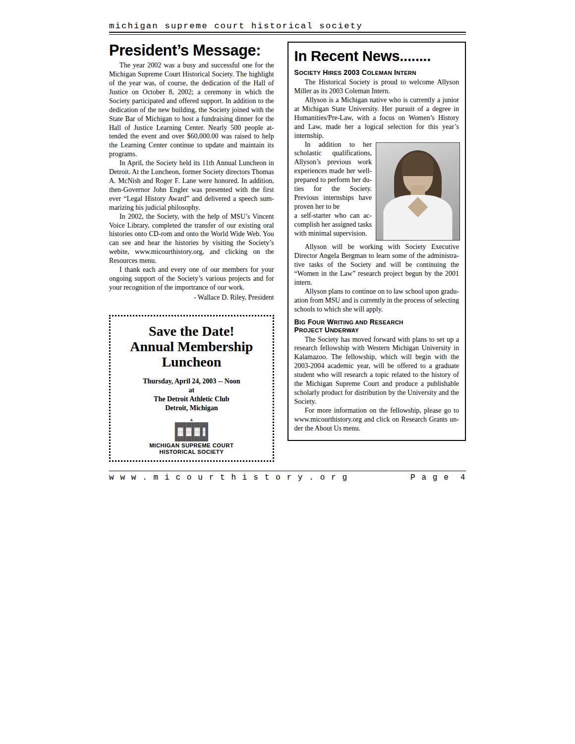michigan supreme court historical society
President’s Message:
The year 2002 was a busy and successful one for the Michigan Supreme Court Historical Society. The highlight of the year was, of course, the dedication of the Hall of Justice on October 8, 2002; a ceremony in which the Society participated and offered support. In addition to the dedication of the new building, the Society joined with the State Bar of Michigan to host a fundraising dinner for the Hall of Justice Learning Center. Nearly 500 people attended the event and over $60,000.00 was raised to help the Learning Center continue to update and maintain its programs.
In April, the Society held its 11th Annual Luncheon in Detroit. At the Luncheon, former Society directors Thomas A. McNish and Roger F. Lane were honored. In addition, then-Governor John Engler was presented with the first ever “Legal History Award” and delivered a speech summarizing his judicial philosophy.
In 2002, the Society, with the help of MSU’s Vincent Voice Library, completed the transfer of our existing oral histories onto CD-rom and onto the World Wide Web. You can see and hear the histories by visiting the Society’s webite, www.micourthistory.org, and clicking on the Resources menu.
I thank each and every one of our members for your ongoing support of the Society’s various projects and for your recognition of the importrance of our work.
- Wallace D. Riley, President
Save the Date!
Annual Membership
Luncheon
Thursday, April 24, 2003 -- Noon
at
The Detroit Athletic Club
Detroit, Michigan
▲
████████████
█░░█░░█░░█░█
█░░█░░█░░█░█
████████████
MICHIGAN SUPREME COURT
HISTORICAL SOCIETY
In Recent News........
SOCIETY HIRES 2003 COLEMAN INTERN
The Historical Society is proud to welcome Allyson Miller as its 2003 Coleman Intern.
Allyson is a Michigan native who is currently a junior at Michigan State University. Her pursuit of a degree in Humanities/Pre-Law, with a focus on Women’s History and Law, made her a logical selection for this year’s internship.
In addition to her scholastic qualifications, Allyson’s previous work experiences made her well-prepared to perform her duties for the Society. Previous internships have proven her to be
a self-starter who can accomplish her assigned tasks with minimal supervision.
Allyson will be working with Society Executive Director Angela Bergman to learn some of the administrative tasks of the Society and will be continuing the “Women in the Law” research project begun by the 2001 intern.
Allyson plans to continue on to law school upon graduation from MSU and is currently in the process of selecting schools to which she will apply.
BIG FOUR WRITING AND RESEARCH
PROJECT UNDERWAY
The Society has moved forward with plans to set up a research fellowship with Western Michigan University in Kalamazoo. The fellowship, which will begin with the 2003-2004 academic year, will be offered to a graduate student who will research a topic related to the history of the Michigan Supreme Court and produce a publishable scholarly product for distribution by the University and the Society.
For more information on the fellowship, please go to www.micourthistory.org and click on Research Grants under the About Us menu.
w w w . m i c o u r t h i s t o r y . o r g
P a g e 4